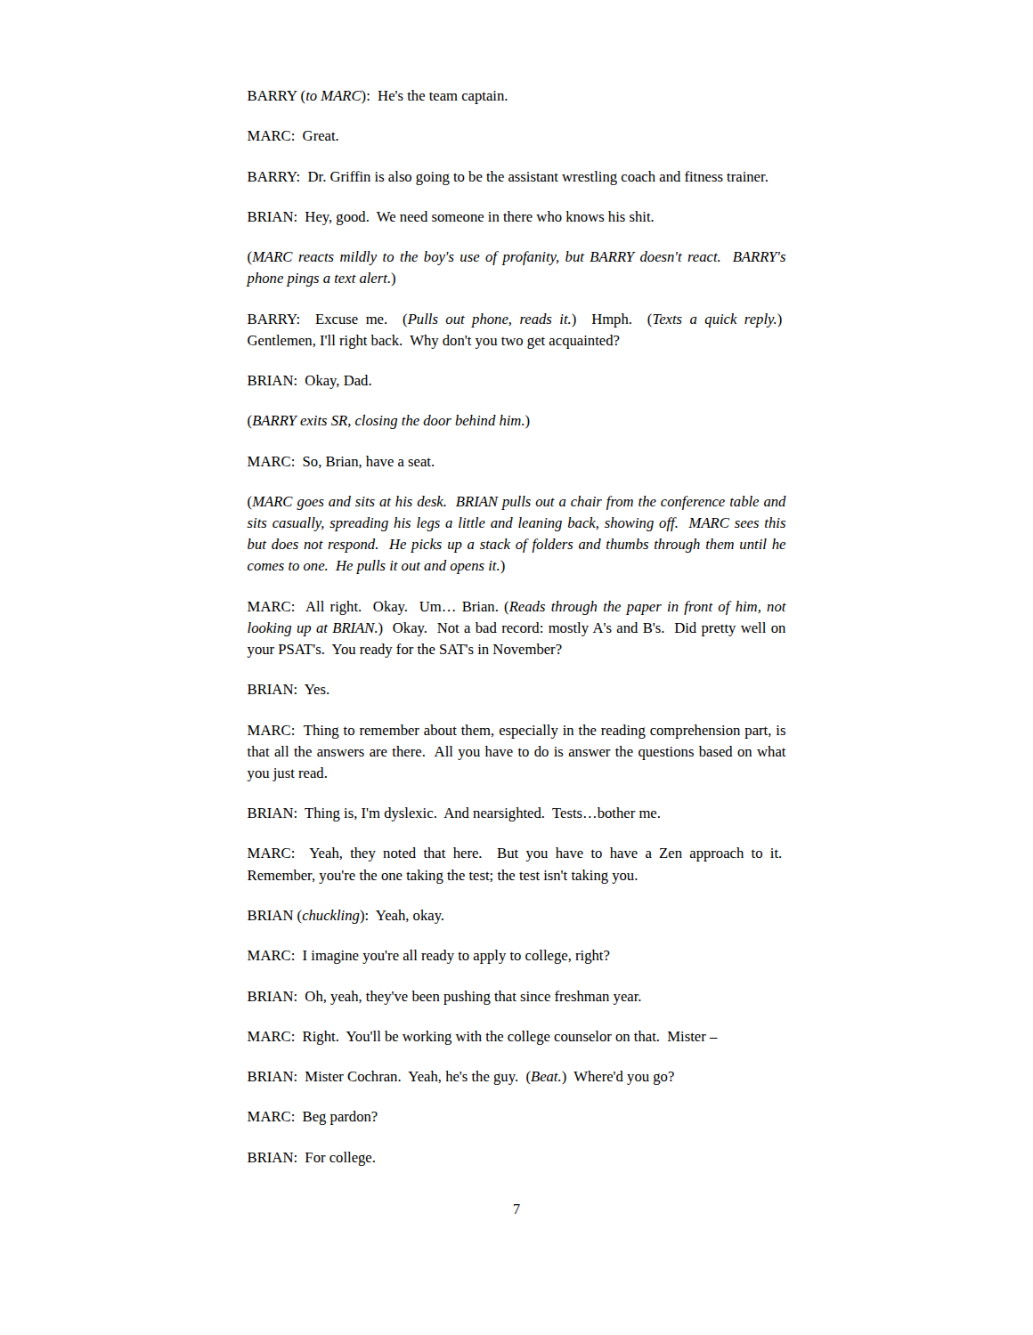BARRY (to MARC): He's the team captain.
MARC: Great.
BARRY: Dr. Griffin is also going to be the assistant wrestling coach and fitness trainer.
BRIAN: Hey, good. We need someone in there who knows his shit.
(MARC reacts mildly to the boy's use of profanity, but BARRY doesn't react. BARRY's phone pings a text alert.)
BARRY: Excuse me. (Pulls out phone, reads it.) Hmph. (Texts a quick reply.) Gentlemen, I'll right back. Why don't you two get acquainted?
BRIAN: Okay, Dad.
(BARRY exits SR, closing the door behind him.)
MARC: So, Brian, have a seat.
(MARC goes and sits at his desk. BRIAN pulls out a chair from the conference table and sits casually, spreading his legs a little and leaning back, showing off. MARC sees this but does not respond. He picks up a stack of folders and thumbs through them until he comes to one. He pulls it out and opens it.)
MARC: All right. Okay. Um… Brian. (Reads through the paper in front of him, not looking up at BRIAN.) Okay. Not a bad record: mostly A's and B's. Did pretty well on your PSAT's. You ready for the SAT's in November?
BRIAN: Yes.
MARC: Thing to remember about them, especially in the reading comprehension part, is that all the answers are there. All you have to do is answer the questions based on what you just read.
BRIAN: Thing is, I'm dyslexic. And nearsighted. Tests…bother me.
MARC: Yeah, they noted that here. But you have to have a Zen approach to it. Remember, you're the one taking the test; the test isn't taking you.
BRIAN (chuckling): Yeah, okay.
MARC: I imagine you're all ready to apply to college, right?
BRIAN: Oh, yeah, they've been pushing that since freshman year.
MARC: Right. You'll be working with the college counselor on that. Mister –
BRIAN: Mister Cochran. Yeah, he's the guy. (Beat.) Where'd you go?
MARC: Beg pardon?
BRIAN: For college.
7